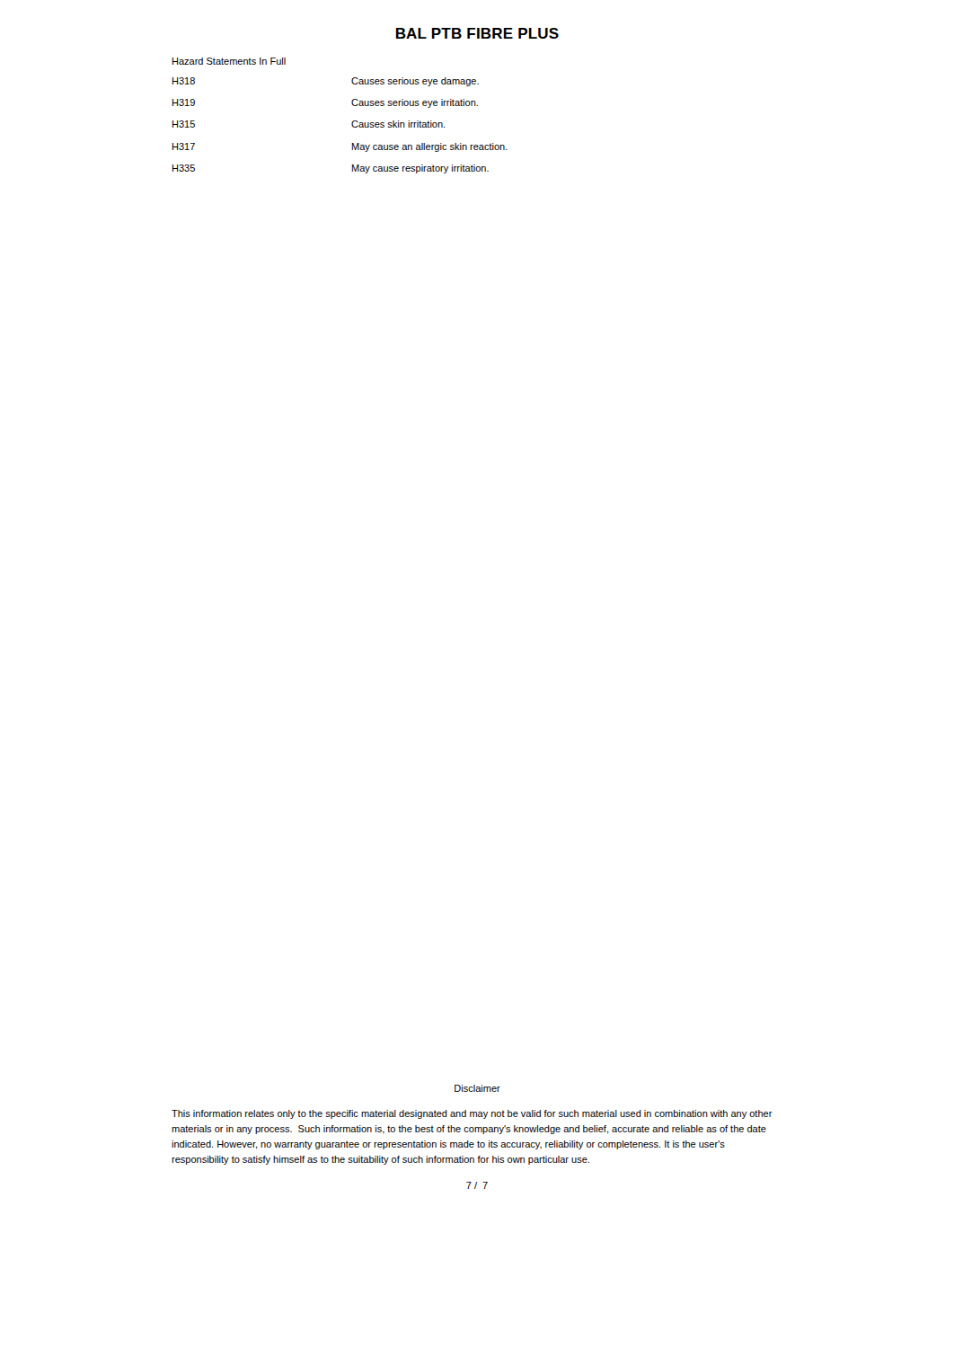BAL PTB FIBRE PLUS
Hazard Statements In Full
| H318 | Causes serious eye damage. |
| H319 | Causes serious eye irritation. |
| H315 | Causes skin irritation. |
| H317 | May cause an allergic skin reaction. |
| H335 | May cause respiratory irritation. |
Disclaimer
This information relates only to the specific material designated and may not be valid for such material used in combination with any other materials or in any process. Such information is, to the best of the company's knowledge and belief, accurate and reliable as of the date indicated. However, no warranty guarantee or representation is made to its accuracy, reliability or completeness. It is the user's responsibility to satisfy himself as to the suitability of such information for his own particular use.
7 / 7